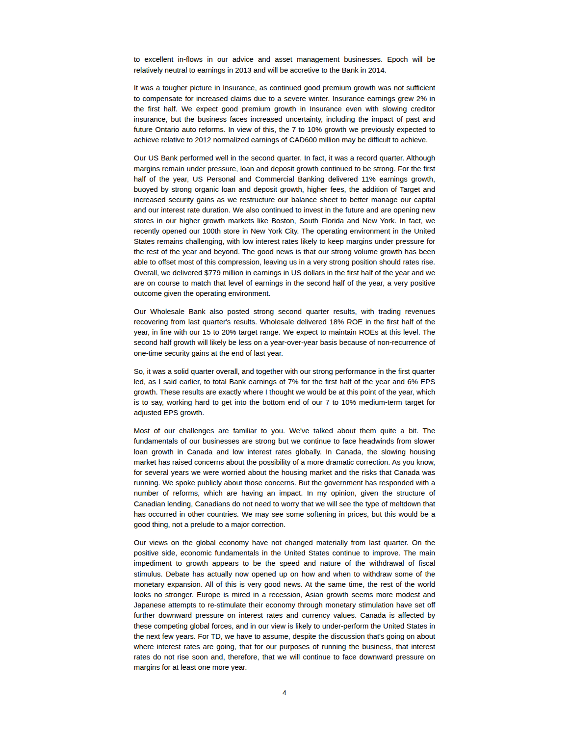to excellent in-flows in our advice and asset management businesses. Epoch will be relatively neutral to earnings in 2013 and will be accretive to the Bank in 2014.
It was a tougher picture in Insurance, as continued good premium growth was not sufficient to compensate for increased claims due to a severe winter. Insurance earnings grew 2% in the first half. We expect good premium growth in Insurance even with slowing creditor insurance, but the business faces increased uncertainty, including the impact of past and future Ontario auto reforms. In view of this, the 7 to 10% growth we previously expected to achieve relative to 2012 normalized earnings of CAD600 million may be difficult to achieve.
Our US Bank performed well in the second quarter. In fact, it was a record quarter. Although margins remain under pressure, loan and deposit growth continued to be strong. For the first half of the year, US Personal and Commercial Banking delivered 11% earnings growth, buoyed by strong organic loan and deposit growth, higher fees, the addition of Target and increased security gains as we restructure our balance sheet to better manage our capital and our interest rate duration. We also continued to invest in the future and are opening new stores in our higher growth markets like Boston, South Florida and New York. In fact, we recently opened our 100th store in New York City. The operating environment in the United States remains challenging, with low interest rates likely to keep margins under pressure for the rest of the year and beyond. The good news is that our strong volume growth has been able to offset most of this compression, leaving us in a very strong position should rates rise. Overall, we delivered $779 million in earnings in US dollars in the first half of the year and we are on course to match that level of earnings in the second half of the year, a very positive outcome given the operating environment.
Our Wholesale Bank also posted strong second quarter results, with trading revenues recovering from last quarter's results. Wholesale delivered 18% ROE in the first half of the year, in line with our 15 to 20% target range. We expect to maintain ROEs at this level. The second half growth will likely be less on a year-over-year basis because of non-recurrence of one-time security gains at the end of last year.
So, it was a solid quarter overall, and together with our strong performance in the first quarter led, as I said earlier, to total Bank earnings of 7% for the first half of the year and 6% EPS growth. These results are exactly where I thought we would be at this point of the year, which is to say, working hard to get into the bottom end of our 7 to 10% medium-term target for adjusted EPS growth.
Most of our challenges are familiar to you. We've talked about them quite a bit. The fundamentals of our businesses are strong but we continue to face headwinds from slower loan growth in Canada and low interest rates globally. In Canada, the slowing housing market has raised concerns about the possibility of a more dramatic correction. As you know, for several years we were worried about the housing market and the risks that Canada was running. We spoke publicly about those concerns. But the government has responded with a number of reforms, which are having an impact. In my opinion, given the structure of Canadian lending, Canadians do not need to worry that we will see the type of meltdown that has occurred in other countries. We may see some softening in prices, but this would be a good thing, not a prelude to a major correction.
Our views on the global economy have not changed materially from last quarter. On the positive side, economic fundamentals in the United States continue to improve. The main impediment to growth appears to be the speed and nature of the withdrawal of fiscal stimulus. Debate has actually now opened up on how and when to withdraw some of the monetary expansion. All of this is very good news. At the same time, the rest of the world looks no stronger. Europe is mired in a recession, Asian growth seems more modest and Japanese attempts to re-stimulate their economy through monetary stimulation have set off further downward pressure on interest rates and currency values. Canada is affected by these competing global forces, and in our view is likely to under-perform the United States in the next few years. For TD, we have to assume, despite the discussion that's going on about where interest rates are going, that for our purposes of running the business, that interest rates do not rise soon and, therefore, that we will continue to face downward pressure on margins for at least one more year.
4